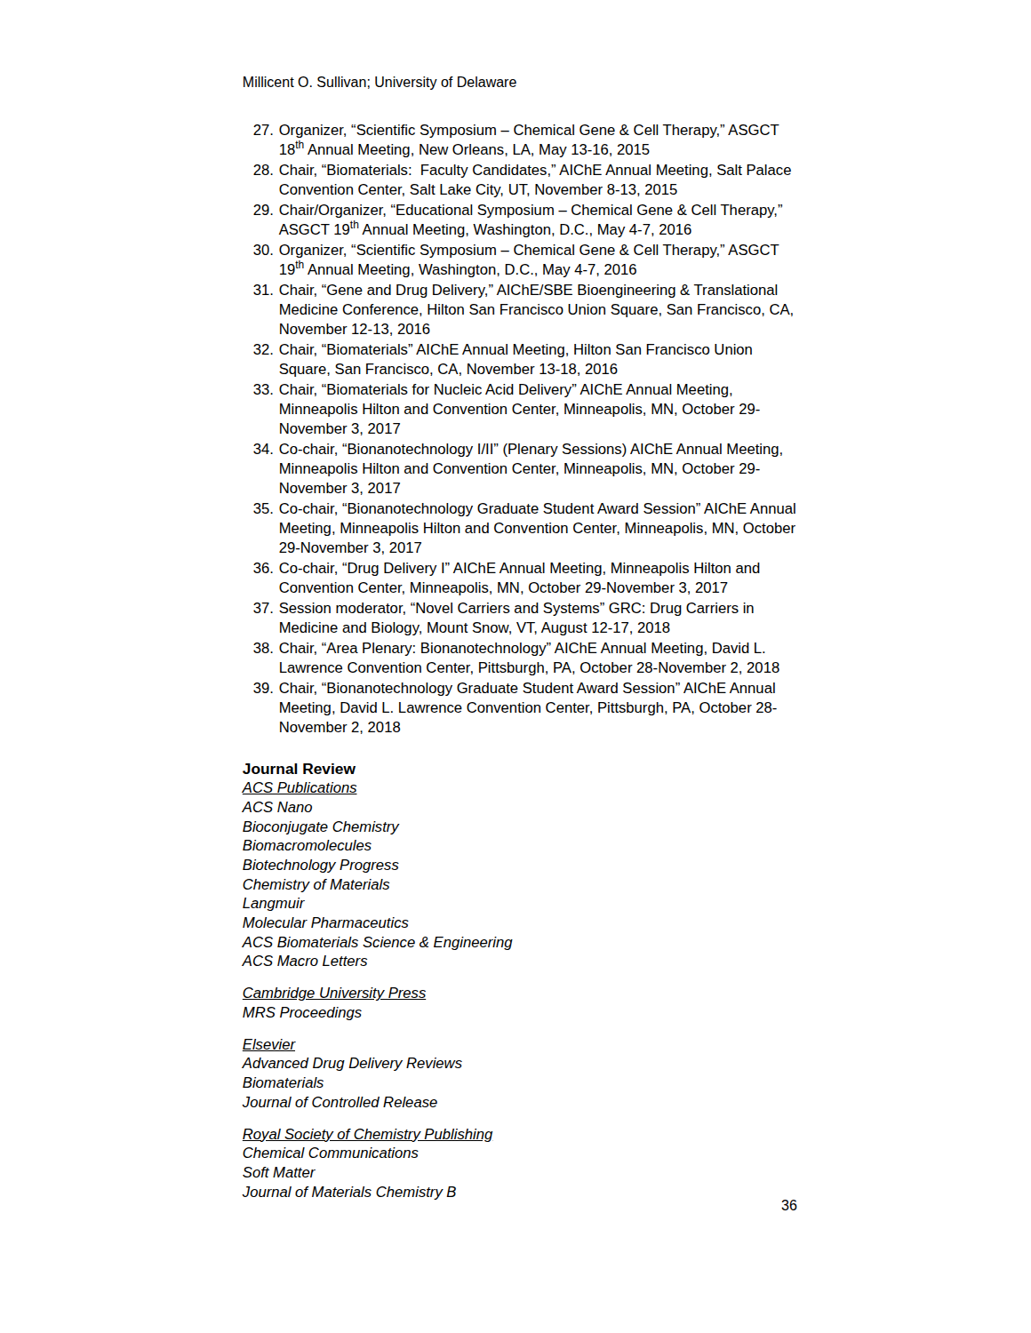Millicent O. Sullivan; University of Delaware
27. Organizer, “Scientific Symposium – Chemical Gene & Cell Therapy,” ASGCT 18th Annual Meeting, New Orleans, LA, May 13-16, 2015
28. Chair, “Biomaterials: Faculty Candidates,” AIChE Annual Meeting, Salt Palace Convention Center, Salt Lake City, UT, November 8-13, 2015
29. Chair/Organizer, “Educational Symposium – Chemical Gene & Cell Therapy,” ASGCT 19th Annual Meeting, Washington, D.C., May 4-7, 2016
30. Organizer, “Scientific Symposium – Chemical Gene & Cell Therapy,” ASGCT 19th Annual Meeting, Washington, D.C., May 4-7, 2016
31. Chair, “Gene and Drug Delivery,” AIChE/SBE Bioengineering & Translational Medicine Conference, Hilton San Francisco Union Square, San Francisco, CA, November 12-13, 2016
32. Chair, “Biomaterials” AIChE Annual Meeting, Hilton San Francisco Union Square, San Francisco, CA, November 13-18, 2016
33. Chair, “Biomaterials for Nucleic Acid Delivery” AIChE Annual Meeting, Minneapolis Hilton and Convention Center, Minneapolis, MN, October 29-November 3, 2017
34. Co-chair, “Bionanotechnology I/II” (Plenary Sessions) AIChE Annual Meeting, Minneapolis Hilton and Convention Center, Minneapolis, MN, October 29-November 3, 2017
35. Co-chair, “Bionanotechnology Graduate Student Award Session” AIChE Annual Meeting, Minneapolis Hilton and Convention Center, Minneapolis, MN, October 29-November 3, 2017
36. Co-chair, “Drug Delivery I” AIChE Annual Meeting, Minneapolis Hilton and Convention Center, Minneapolis, MN, October 29-November 3, 2017
37. Session moderator, “Novel Carriers and Systems” GRC: Drug Carriers in Medicine and Biology, Mount Snow, VT, August 12-17, 2018
38. Chair, “Area Plenary: Bionanotechnology” AIChE Annual Meeting, David L. Lawrence Convention Center, Pittsburgh, PA, October 28-November 2, 2018
39. Chair, “Bionanotechnology Graduate Student Award Session” AIChE Annual Meeting, David L. Lawrence Convention Center, Pittsburgh, PA, October 28-November 2, 2018
Journal Review
ACS Publications
ACS Nano
Bioconjugate Chemistry
Biomacromolecules
Biotechnology Progress
Chemistry of Materials
Langmuir
Molecular Pharmaceutics
ACS Biomaterials Science & Engineering
ACS Macro Letters
Cambridge University Press
MRS Proceedings
Elsevier
Advanced Drug Delivery Reviews
Biomaterials
Journal of Controlled Release
Royal Society of Chemistry Publishing
Chemical Communications
Soft Matter
Journal of Materials Chemistry B
36